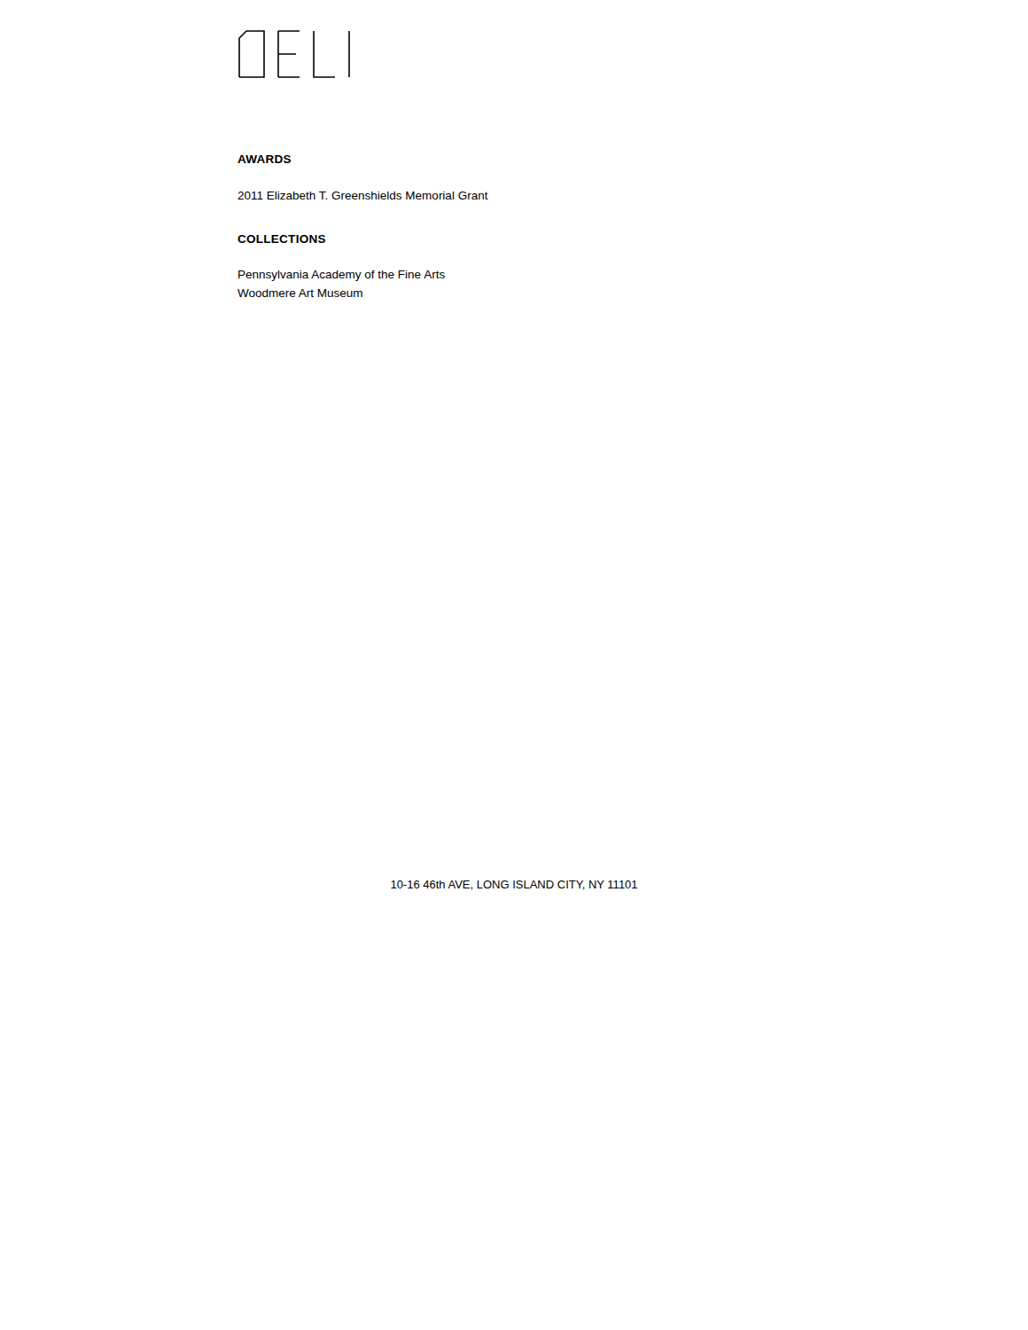DELI
AWARDS
2011 Elizabeth T. Greenshields Memorial Grant
COLLECTIONS
Pennsylvania Academy of the Fine Arts
Woodmere Art Museum
10-16 46th AVE, LONG ISLAND CITY, NY 11101